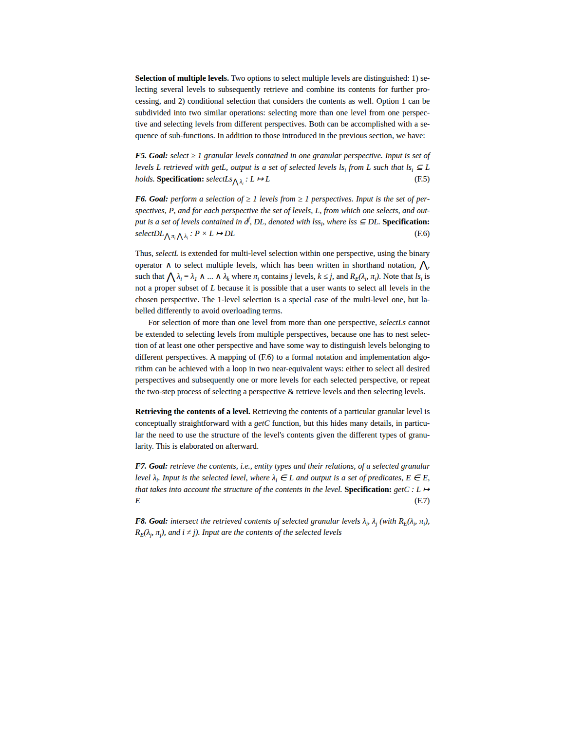Selection of multiple levels. Two options to select multiple levels are distinguished: 1) selecting several levels to subsequently retrieve and combine its contents for further processing, and 2) conditional selection that considers the contents as well. Option 1 can be subdivided into two similar operations: selecting more than one level from one perspective and selecting levels from different perspectives. Both can be accomplished with a sequence of sub-functions. In addition to those introduced in the previous section, we have:
F5. Goal: select ≥ 1 granular levels contained in one granular perspective. Input is set of levels L retrieved with getL, output is a set of selected levels lsi from L such that lsi ⊆ L holds. Specification: selectLs⋀ λi : L ↦ L(F.5)
F6. Goal: perform a selection of ≥ 1 levels from ≥ 1 perspectives. Input is the set of perspectives, P, and for each perspective the set of levels, L, from which one selects, and output is a set of levels contained in df, DL, denoted with lssi, where lss ⊆ DL. Specification: selectDL⋀ πi ⋀ λi : P × L ↦ DL(F.6)
Thus, selectL is extended for multi-level selection within one perspective, using the binary operator ∧ to select multiple levels, which has been written in shorthand notation, ⋀, such that ⋀ λi = λ1 ∧ ... ∧ λk where πi contains j levels, k ≤ j, and RE(λi, πi). Note that lsi is not a proper subset of L because it is possible that a user wants to select all levels in the chosen perspective. The 1-level selection is a special case of the multi-level one, but labelled differently to avoid overloading terms.
For selection of more than one level from more than one perspective, selectLs cannot be extended to selecting levels from multiple perspectives, because one has to nest selection of at least one other perspective and have some way to distinguish levels belonging to different perspectives. A mapping of (F.6) to a formal notation and implementation algorithm can be achieved with a loop in two near-equivalent ways: either to select all desired perspectives and subsequently one or more levels for each selected perspective, or repeat the two-step process of selecting a perspective & retrieve levels and then selecting levels.
Retrieving the contents of a level. Retrieving the contents of a particular granular level is conceptually straightforward with a getC function, but this hides many details, in particular the need to use the structure of the level's contents given the different types of granularity. This is elaborated on afterward.
F7. Goal: retrieve the contents, i.e., entity types and their relations, of a selected granular level λi. Input is the selected level, where λi ∈ L and output is a set of predicates, E ∈ E, that takes into account the structure of the contents in the level. Specification: getC : L ↦ E(F.7)
F8. Goal: intersect the retrieved contents of selected granular levels λi, λj (with RE(λi, πi), RE(λj, πj), and i ≠ j). Input are the contents of the selected levels